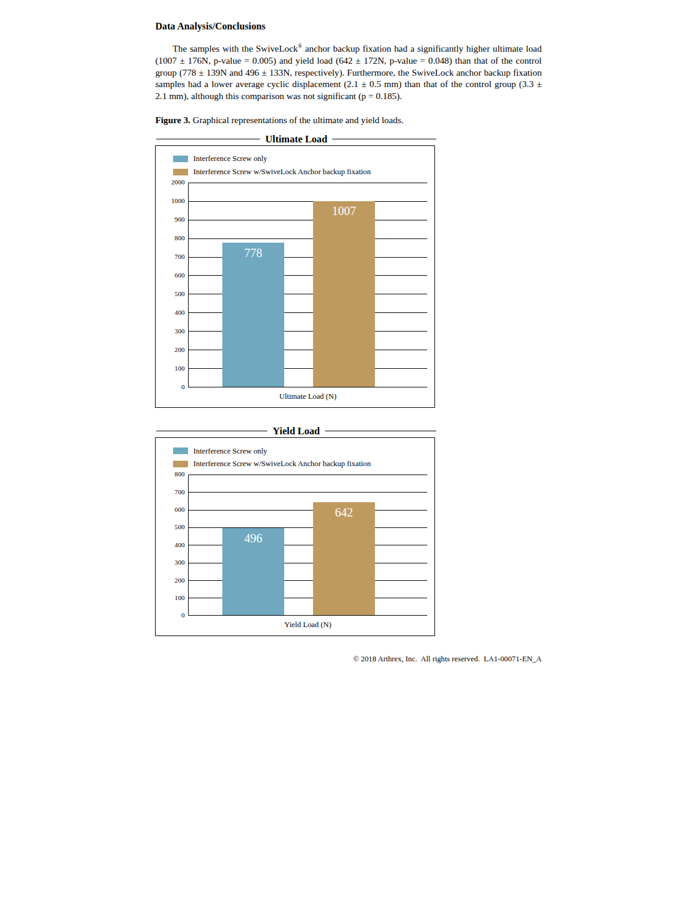Data Analysis/Conclusions
The samples with the SwiveLock® anchor backup fixation had a significantly higher ultimate load (1007 ± 176N, p-value = 0.005) and yield load (642 ± 172N, p-value = 0.048) than that of the control group (778 ± 139N and 496 ± 133N, respectively). Furthermore, the SwiveLock anchor backup fixation samples had a lower average cyclic displacement (2.1 ± 0.5 mm) than that of the control group (3.3 ± 2.1 mm), although this comparison was not significant (p = 0.185).
Figure 3. Graphical representations of the ultimate and yield loads.
Ultimate Load
Interference Screw only
Interference Screw w/SwiveLock Anchor backup fixation
2000
1000
900
800
700
600
500
400
300
200
100
0
778
1007
Ultimate Load (N)
Yield Load
Interference Screw only
Interference Screw w/SwiveLock Anchor backup fixation
800
700
600
500
400
300
200
100
0
496
642
Yield Load (N)
© 2018 Arthrex, Inc. All rights reserved. LA1-00071-EN_A